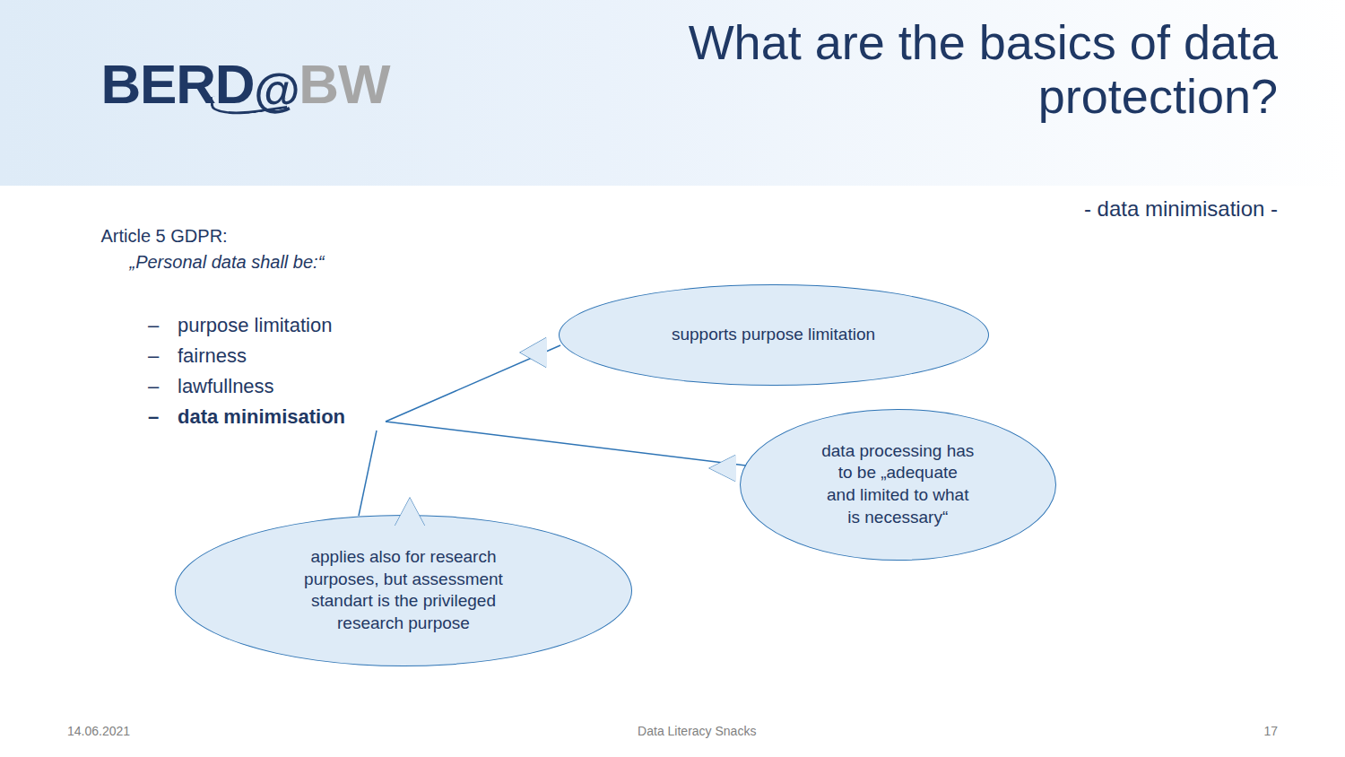BERD@BW
What are the basics of data protection?
- data minimisation -
Article 5 GDPR:
„Personal data shall be:“
purpose limitation
fairness
lawfullness
data minimisation
supports purpose limitation
data processing has
to be „adequate
and limited to what
is necessary“
applies also for research
purposes, but assessment
standart is the privileged
research purpose
14.06.2021 Data Literacy Snacks 17